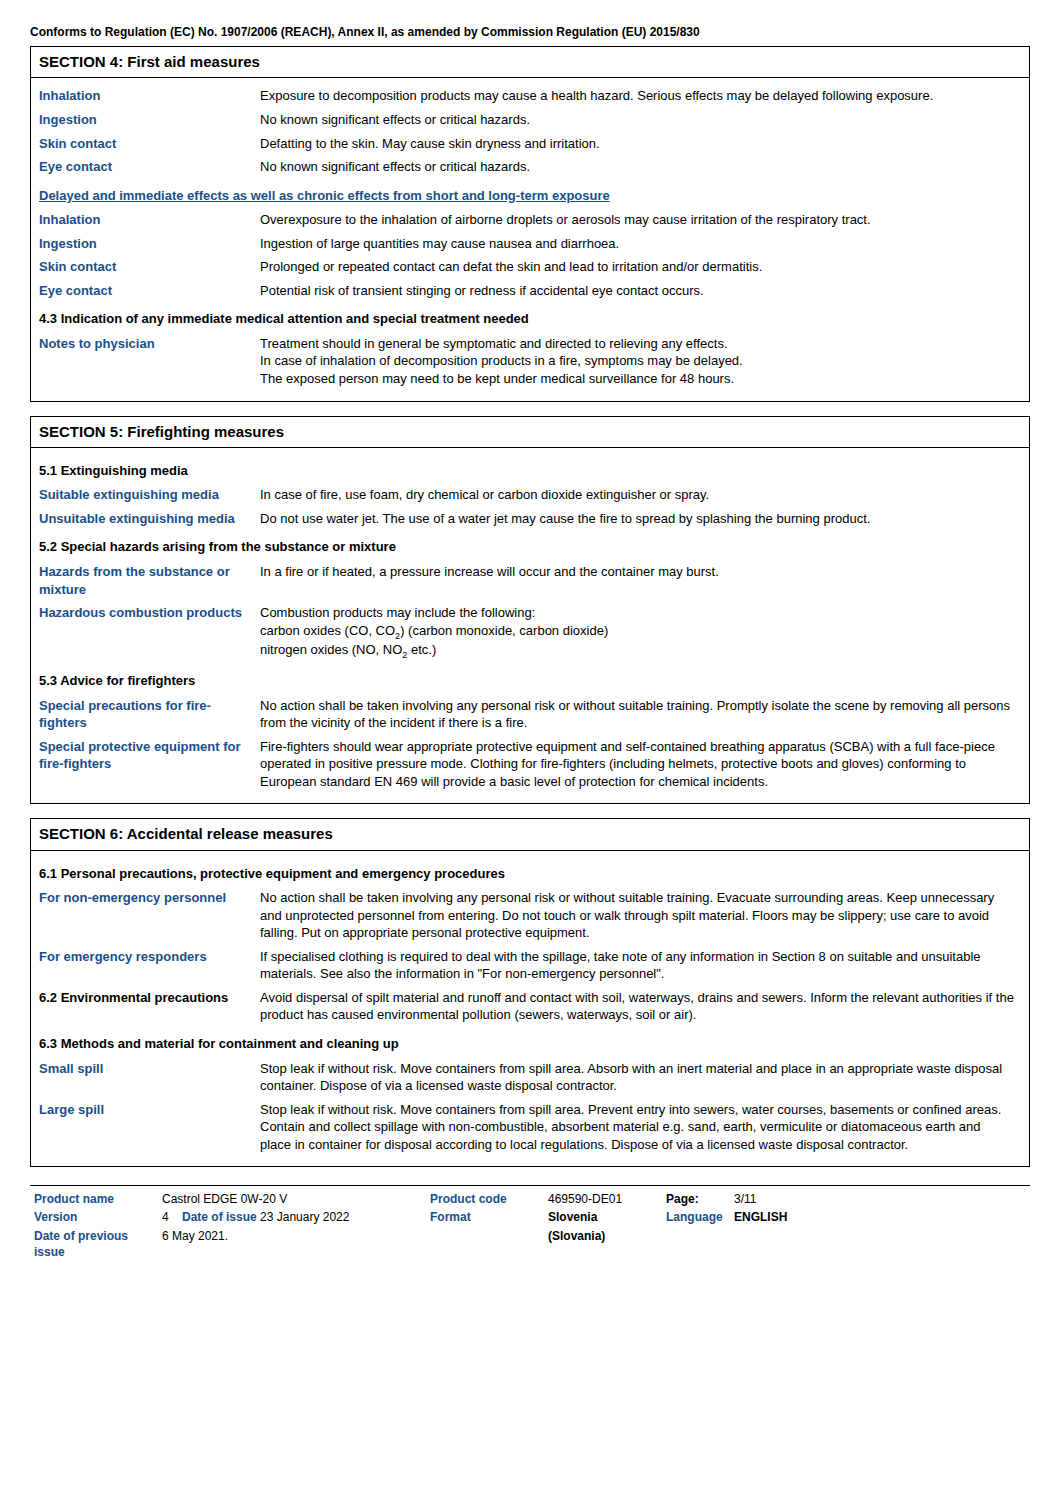Conforms to Regulation (EC) No. 1907/2006 (REACH), Annex II, as amended by Commission Regulation (EU) 2015/830
SECTION 4: First aid measures
| Inhalation | Exposure to decomposition products may cause a health hazard. Serious effects may be delayed following exposure. |
| Ingestion | No known significant effects or critical hazards. |
| Skin contact | Defatting to the skin. May cause skin dryness and irritation. |
| Eye contact | No known significant effects or critical hazards. |
Delayed and immediate effects as well as chronic effects from short and long-term exposure
| Inhalation | Overexposure to the inhalation of airborne droplets or aerosols may cause irritation of the respiratory tract. |
| Ingestion | Ingestion of large quantities may cause nausea and diarrhoea. |
| Skin contact | Prolonged or repeated contact can defat the skin and lead to irritation and/or dermatitis. |
| Eye contact | Potential risk of transient stinging or redness if accidental eye contact occurs. |
4.3 Indication of any immediate medical attention and special treatment needed
| Notes to physician | Treatment should in general be symptomatic and directed to relieving any effects. In case of inhalation of decomposition products in a fire, symptoms may be delayed. The exposed person may need to be kept under medical surveillance for 48 hours. |
SECTION 5: Firefighting measures
5.1 Extinguishing media
| Suitable extinguishing media | In case of fire, use foam, dry chemical or carbon dioxide extinguisher or spray. |
| Unsuitable extinguishing media | Do not use water jet. The use of a water jet may cause the fire to spread by splashing the burning product. |
5.2 Special hazards arising from the substance or mixture
| Hazards from the substance or mixture | In a fire or if heated, a pressure increase will occur and the container may burst. |
| Hazardous combustion products | Combustion products may include the following: carbon oxides (CO, CO 2 ) (carbon monoxide, carbon dioxide) nitrogen oxides (NO, NO 2 etc.) |
5.3 Advice for firefighters
| Special precautions for fire-fighters | No action shall be taken involving any personal risk or without suitable training. Promptly isolate the scene by removing all persons from the vicinity of the incident if there is a fire. |
| Special protective equipment for fire-fighters | Fire-fighters should wear appropriate protective equipment and self-contained breathing apparatus (SCBA) with a full face-piece operated in positive pressure mode. Clothing for fire-fighters (including helmets, protective boots and gloves) conforming to European standard EN 469 will provide a basic level of protection for chemical incidents. |
SECTION 6: Accidental release measures
6.1 Personal precautions, protective equipment and emergency procedures
| For non-emergency personnel | No action shall be taken involving any personal risk or without suitable training. Evacuate surrounding areas. Keep unnecessary and unprotected personnel from entering. Do not touch or walk through spilt material. Floors may be slippery; use care to avoid falling. Put on appropriate personal protective equipment. |
| For emergency responders | If specialised clothing is required to deal with the spillage, take note of any information in Section 8 on suitable and unsuitable materials. See also the information in "For non-emergency personnel". |
| 6.2 Environmental precautions | Avoid dispersal of spilt material and runoff and contact with soil, waterways, drains and sewers. Inform the relevant authorities if the product has caused environmental pollution (sewers, waterways, soil or air). |
6.3 Methods and material for containment and cleaning up
| Small spill | Stop leak if without risk. Move containers from spill area. Absorb with an inert material and place in an appropriate waste disposal container. Dispose of via a licensed waste disposal contractor. |
| Large spill | Stop leak if without risk. Move containers from spill area. Prevent entry into sewers, water courses, basements or confined areas. Contain and collect spillage with non-combustible, absorbent material e.g. sand, earth, vermiculite or diatomaceous earth and place in container for disposal according to local regulations. Dispose of via a licensed waste disposal contractor. |
| Product name | Castrol EDGE 0W-20 V | Product code | 469590-DE01 | Page: | 3/11 |
| Version | 4 Date of issue 23 January 2022 | Format | Slovenia | Language | ENGLISH |
| Date of previous issue | 6 May 2021. | | (Slovania) | | |